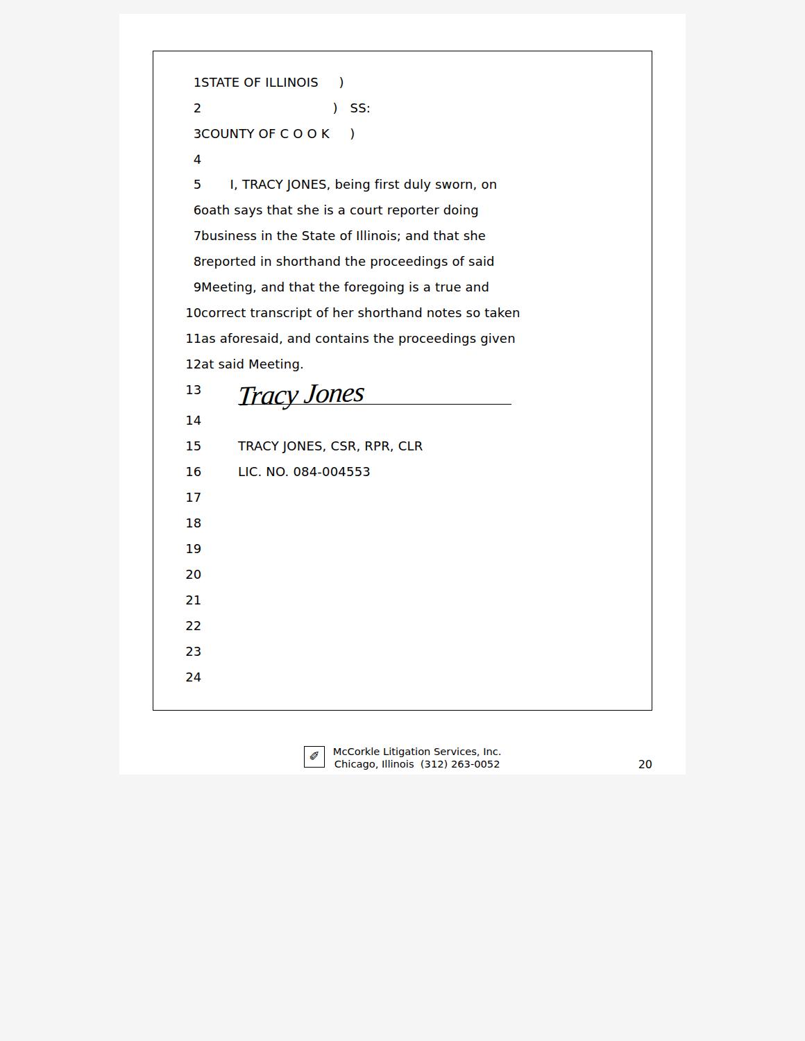| 1 | STATE OF ILLINOIS ) |
| 2 | ) SS: |
| 3 | COUNTY OF C O O K ) |
| 4 | |
| 5 | I, TRACY JONES, being first duly sworn, on |
| 6 | oath says that she is a court reporter doing |
| 7 | business in the State of Illinois; and that she |
| 8 | reported in shorthand the proceedings of said |
| 9 | Meeting, and that the foregoing is a true and |
| 10 | correct transcript of her shorthand notes so taken |
| 11 | as aforesaid, and contains the proceedings given |
| 12 | at said Meeting. |
| 13 | Tracy Jones |
| 14 | |
| 15 | TRACY JONES, CSR, RPR, CLR |
| 16 | LIC. NO. 084-004553 |
| 17 | |
| 18 | |
| 19 | |
| 20 | |
| 21 | |
| 22 | |
| 23 | |
| 24 | |
McCorkle Litigation Services, Inc.
Chicago, Illinois (312) 263-0052
20